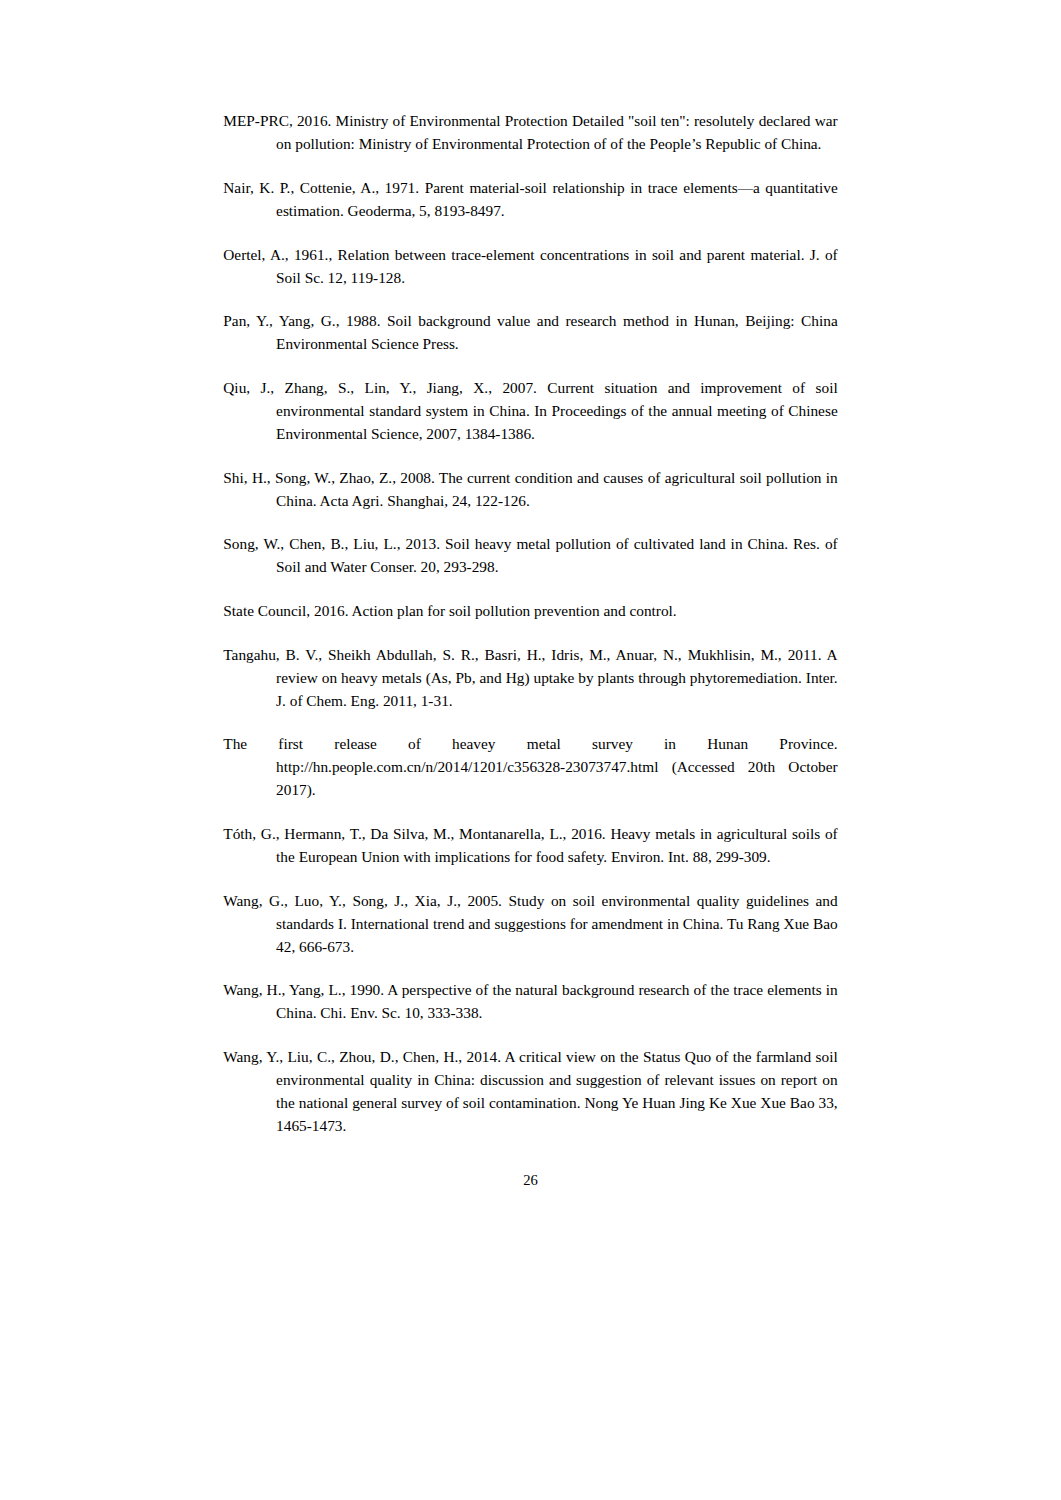MEP-PRC, 2016. Ministry of Environmental Protection Detailed "soil ten": resolutely declared war on pollution: Ministry of Environmental Protection of of the People’s Republic of China.
Nair, K. P., Cottenie, A., 1971. Parent material-soil relationship in trace elements—a quantitative estimation. Geoderma, 5, 8193-8497.
Oertel, A., 1961., Relation between trace‑element concentrations in soil and parent material. J. of Soil Sc. 12, 119-128.
Pan, Y., Yang, G., 1988. Soil background value and research method in Hunan, Beijing: China Environmental Science Press.
Qiu, J., Zhang, S., Lin, Y., Jiang, X., 2007. Current situation and improvement of soil environmental standard system in China. In Proceedings of the annual meeting of Chinese Environmental Science, 2007, 1384-1386.
Shi, H., Song, W., Zhao, Z., 2008. The current condition and causes of agricultural soil pollution in China. Acta Agri. Shanghai, 24, 122-126.
Song, W., Chen, B., Liu, L., 2013. Soil heavy metal pollution of cultivated land in China. Res. of Soil and Water Conser. 20, 293-298.
State Council, 2016. Action plan for soil pollution prevention and control.
Tangahu, B. V., Sheikh Abdullah, S. R., Basri, H., Idris, M., Anuar, N., Mukhlisin, M., 2011. A review on heavy metals (As, Pb, and Hg) uptake by plants through phytoremediation. Inter. J. of Chem. Eng. 2011, 1-31.
The first release of heavey metal survey in Hunan Province. http://hn.people.com.cn/n/2014/1201/c356328-23073747.html (Accessed 20th October 2017).
Tóth, G., Hermann, T., Da Silva, M., Montanarella, L., 2016. Heavy metals in agricultural soils of the European Union with implications for food safety. Environ. Int. 88, 299-309.
Wang, G., Luo, Y., Song, J., Xia, J., 2005. Study on soil environmental quality guidelines and standards I. International trend and suggestions for amendment in China. Tu Rang Xue Bao 42, 666-673.
Wang, H., Yang, L., 1990. A perspective of the natural background research of the trace elements in China. Chi. Env. Sc. 10, 333-338.
Wang, Y., Liu, C., Zhou, D., Chen, H., 2014. A critical view on the Status Quo of the farmland soil environmental quality in China: discussion and suggestion of relevant issues on report on the national general survey of soil contamination. Nong Ye Huan Jing Ke Xue Xue Bao 33, 1465-1473.
26